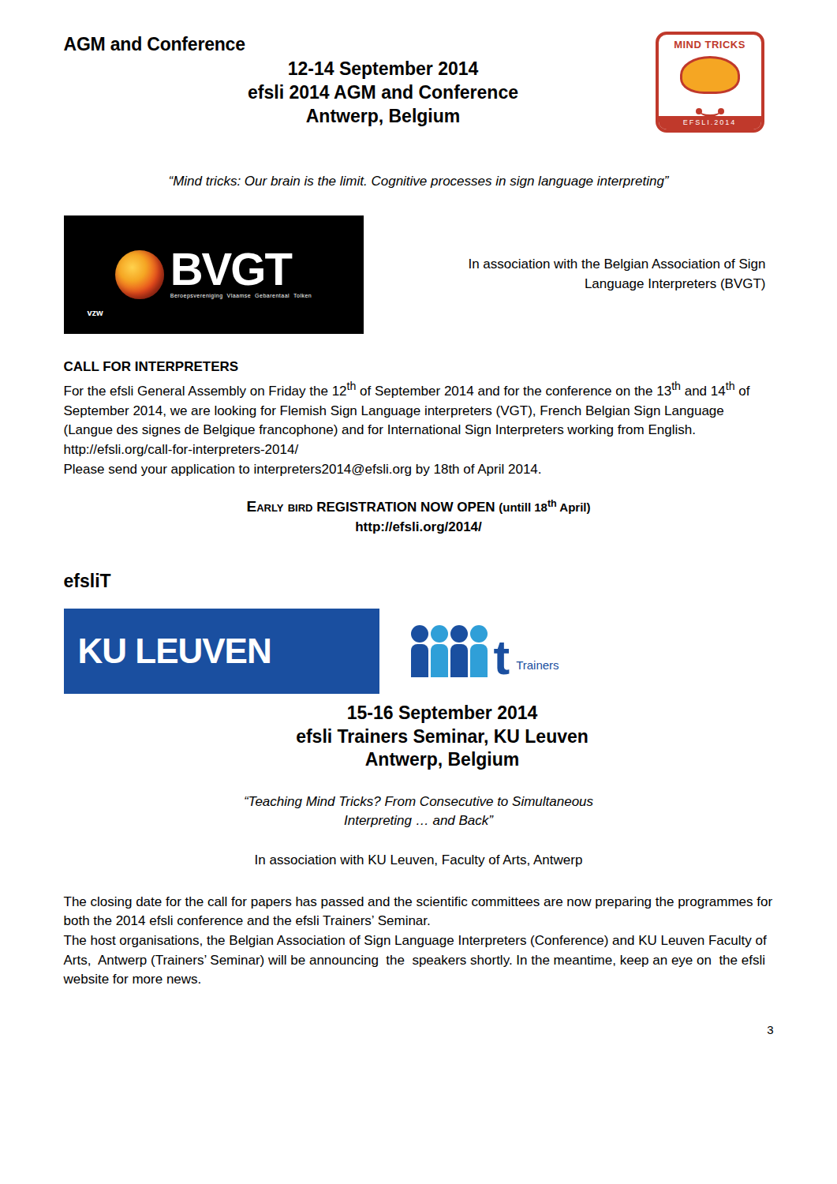AGM and Conference
12-14 September 2014
efsli 2014 AGM and Conference
Antwerp, Belgium
MIND TRICKS
EFSLI.2014
“Mind tricks: Our brain is the limit. Cognitive processes in sign language interpreting”
BVGT
Beroepsvereniging Vlaamse Gebarentaal Tolken
vzw
In association with the Belgian Association of Sign
Language Interpreters (BVGT)
CALL FOR INTERPRETERS
For the efsli General Assembly on Friday the 12th of September 2014 and for the conference on the 13th and 14th of September 2014, we are looking for Flemish Sign Language interpreters (VGT), French Belgian Sign Language (Langue des signes de Belgique francophone) and for International Sign Interpreters working from English. http://efsli.org/call-for-interpreters-2014/
Please send your application to interpreters2014@efsli.org by 18th of April 2014.
Early bird REGISTRATION NOW OPEN (untill 18th April)
http://efsli.org/2014/
efsliT
KU LEUVEN
t
Trainers
15-16 September 2014
efsli Trainers Seminar, KU Leuven
Antwerp, Belgium
“Teaching Mind Tricks? From Consecutive to Simultaneous
Interpreting … and Back”
In association with KU Leuven, Faculty of Arts, Antwerp
The closing date for the call for papers has passed and the scientific committees are now preparing the programmes for both the 2014 efsli conference and the efsli Trainers’ Seminar.
The host organisations, the Belgian Association of Sign Language Interpreters (Conference) and KU Leuven Faculty of Arts, Antwerp (Trainers’ Seminar) will be announcing the speakers shortly. In the meantime, keep an eye on the efsli website for more news.
3